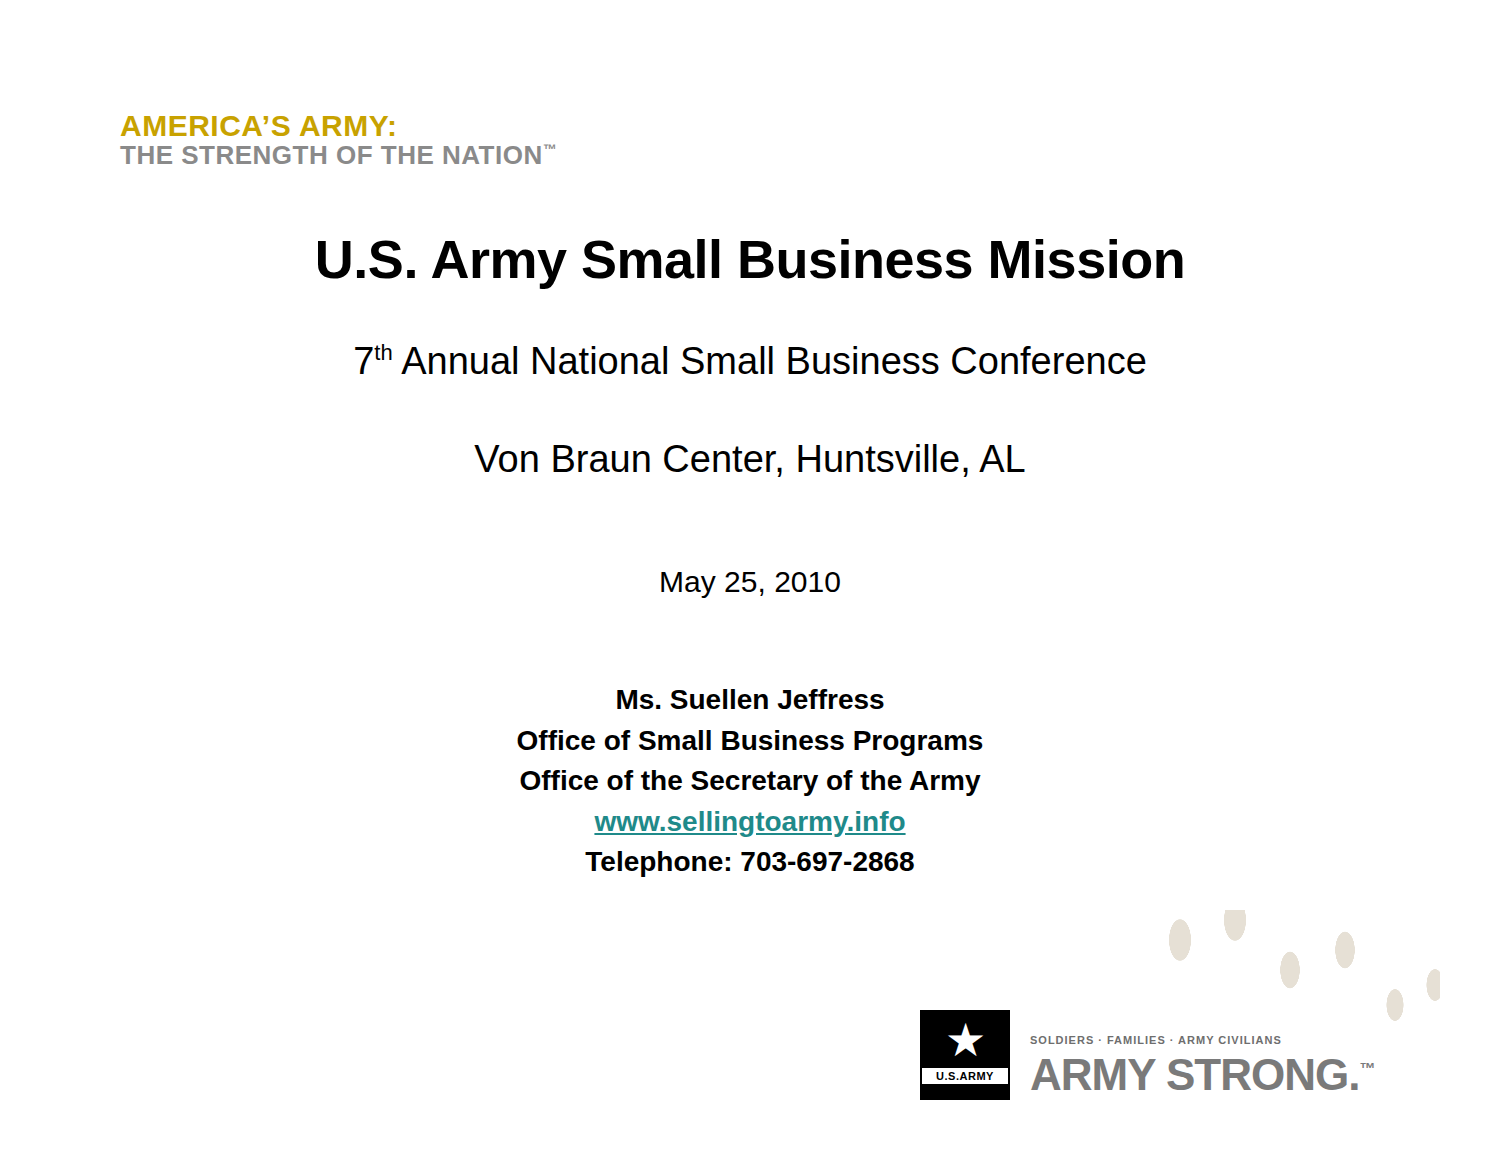AMERICA’S ARMY:
THE STRENGTH OF THE NATION™
U.S. Army Small Business Mission
7th Annual National Small Business Conference
Von Braun Center, Huntsville, AL
May 25, 2010
Ms. Suellen Jeffress
Office of Small Business Programs
Office of the Secretary of the Army
www.sellingtoarmy.info
Telephone: 703-697-2868
★ U.S.ARMY
SOLDIERS · FAMILIES · ARMY CIVILIANS
ARMY STRONG.™